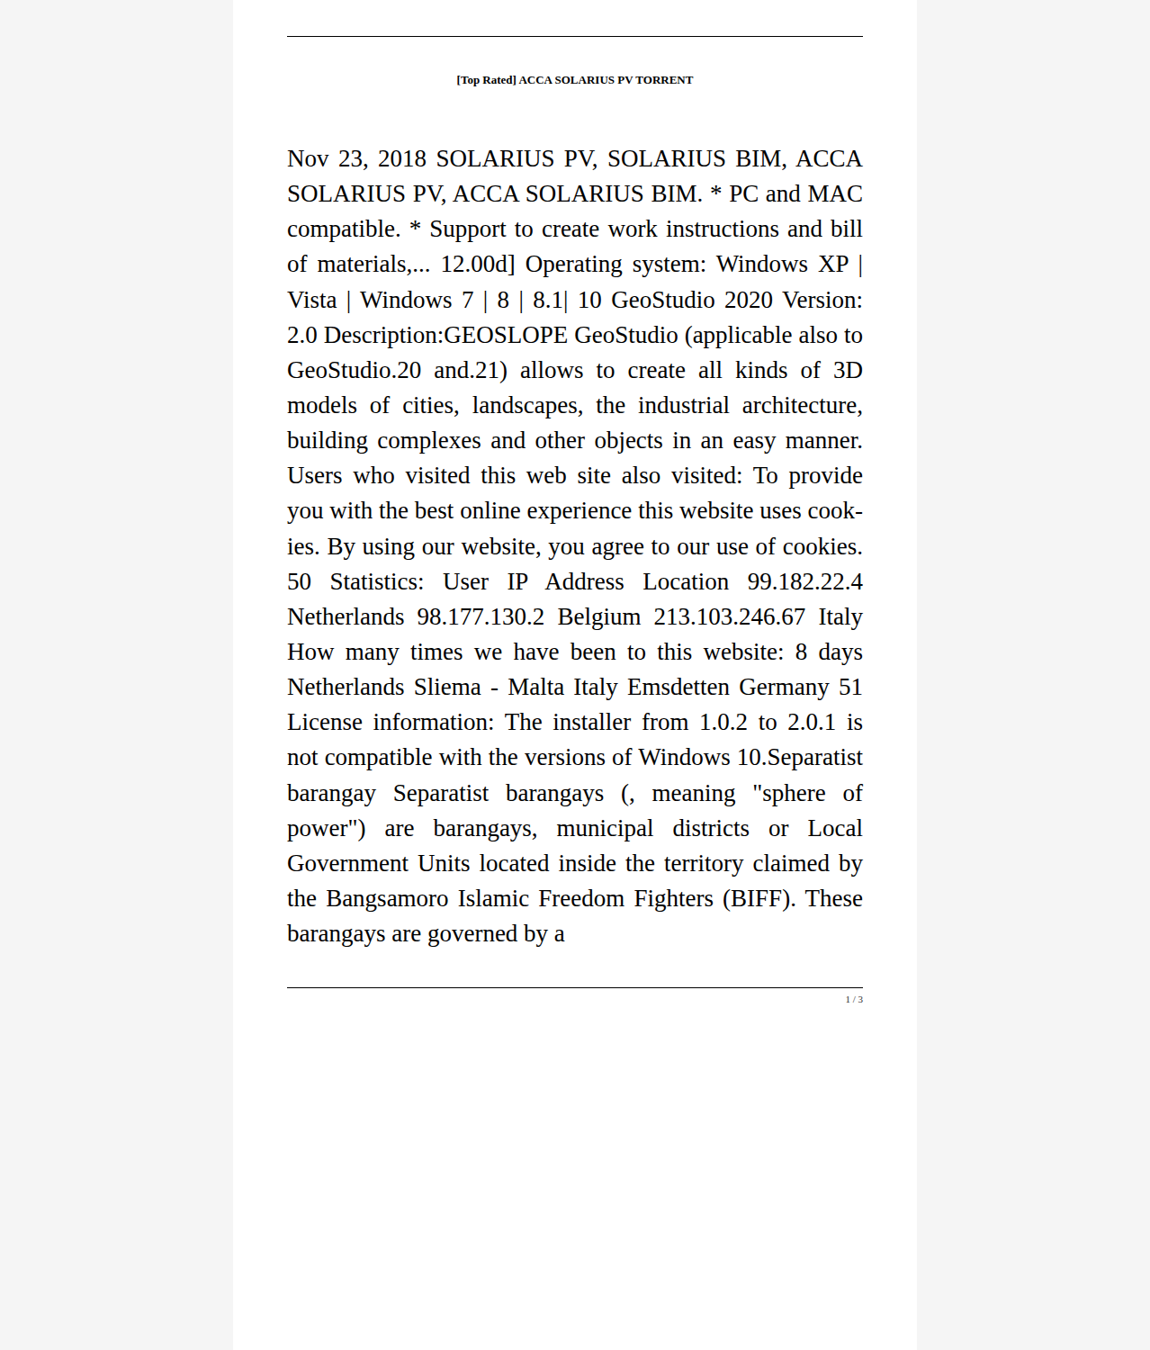[Top Rated] ACCA SOLARIUS PV TORRENT
Nov 23, 2018 SOLARIUS PV, SOLARIUS BIM, ACCA SOLARIUS PV, ACCA SOLARIUS BIM. * PC and MAC compatible. * Support to create work instructions and bill of materials,... 12.00d] Operating system: Windows XP | Vista | Windows 7 | 8 | 8.1| 10 GeoStudio 2020 Version: 2.0 Description:GEOSLOPE GeoStudio (applicable also to GeoStudio.20 and.21) allows to create all kinds of 3D models of cities, landscapes, the industrial architecture, building complexes and other objects in an easy manner. Users who visited this web site also visited: To provide you with the best online experience this website uses cookies. By using our website, you agree to our use of cookies. 50 Statistics: User IP Address Location 99.182.22.4 Netherlands 98.177.130.2 Belgium 213.103.246.67 Italy How many times we have been to this website: 8 days Netherlands Sliema - Malta Italy Emsdetten Germany 51 License information: The installer from 1.0.2 to 2.0.1 is not compatible with the versions of Windows 10.Separatist barangay Separatist barangays (, meaning "sphere of power") are barangays, municipal districts or Local Government Units located inside the territory claimed by the Bangsamoro Islamic Freedom Fighters (BIFF). These barangays are governed by a
1 / 3